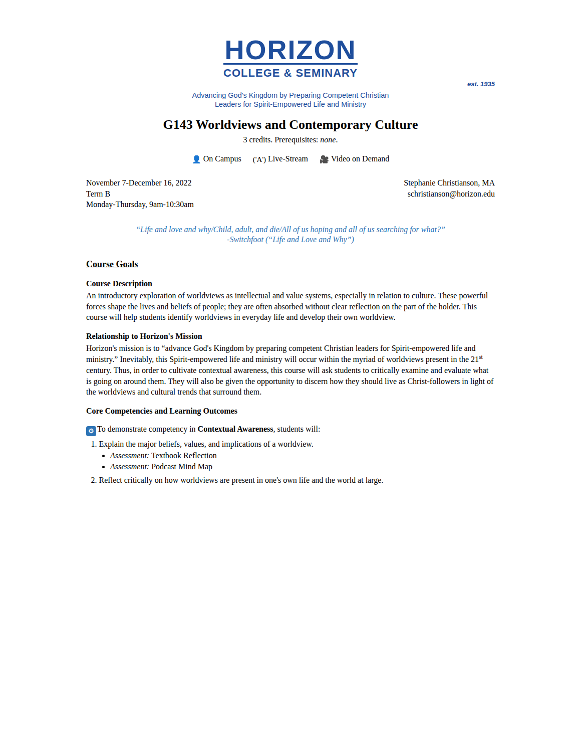HORIZON
COLLEGE & SEMINARY
est. 1935
Advancing God's Kingdom by Preparing Competent Christian
Leaders for Spirit-Empowered Life and Ministry
G143 Worldviews and Contemporary Culture
3 credits. Prerequisites: none.
👤 On Campus ('A') Live-Stream 🎥 Video on Demand
| November 7-December 16, 2022 | Stephanie Christianson, MA |
| Term B | schristianson@horizon.edu |
| Monday-Thursday, 9am-10:30am | |
“Life and love and why/Child, adult, and die/All of us hoping and all of us searching for what?”
-Switchfoot (“Life and Love and Why”)
Course Goals
Course Description
An introductory exploration of worldviews as intellectual and value systems, especially in relation to culture. These powerful forces shape the lives and beliefs of people; they are often absorbed without clear reflection on the part of the holder. This course will help students identify worldviews in everyday life and develop their own worldview.
Relationship to Horizon's Mission
Horizon's mission is to “advance God's Kingdom by preparing competent Christian leaders for Spirit-empowered life and ministry.” Inevitably, this Spirit-empowered life and ministry will occur within the myriad of worldviews present in the 21st century. Thus, in order to cultivate contextual awareness, this course will ask students to critically examine and evaluate what is going on around them. They will also be given the opportunity to discern how they should live as Christ-followers in light of the worldviews and cultural trends that surround them.
Core Competencies and Learning Outcomes
⚙To demonstrate competency in Contextual Awareness, students will:
Explain the major beliefs, values, and implications of a worldview.
Assessment: Textbook Reflection
Assessment: Podcast Mind Map
Reflect critically on how worldviews are present in one's own life and the world at large.